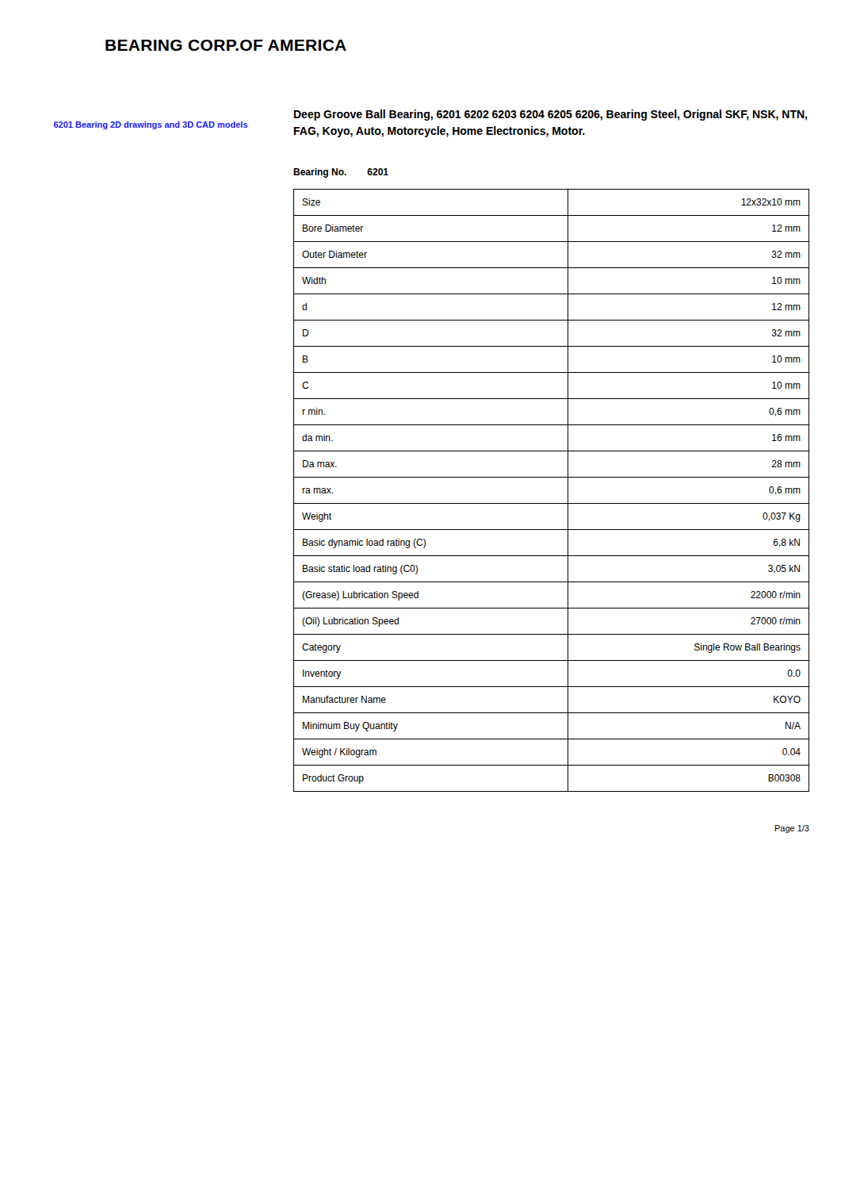BEARING CORP.OF AMERICA
6201 Bearing 2D drawings and 3D CAD models
Deep Groove Ball Bearing, 6201 6202 6203 6204 6205 6206, Bearing Steel, Orignal SKF, NSK, NTN, FAG, Koyo, Auto, Motorcycle, Home Electronics, Motor.
Bearing No. 6201
| Size | 12x32x10 mm |
| Bore Diameter | 12 mm |
| Outer Diameter | 32 mm |
| Width | 10 mm |
| d | 12 mm |
| D | 32 mm |
| B | 10 mm |
| C | 10 mm |
| r min. | 0,6 mm |
| da min. | 16 mm |
| Da max. | 28 mm |
| ra max. | 0,6 mm |
| Weight | 0,037 Kg |
| Basic dynamic load rating (C) | 6,8 kN |
| Basic static load rating (C0) | 3,05 kN |
| (Grease) Lubrication Speed | 22000 r/min |
| (Oil) Lubrication Speed | 27000 r/min |
| Category | Single Row Ball Bearings |
| Inventory | 0.0 |
| Manufacturer Name | KOYO |
| Minimum Buy Quantity | N/A |
| Weight / Kilogram | 0.04 |
| Product Group | B00308 |
Page 1/3